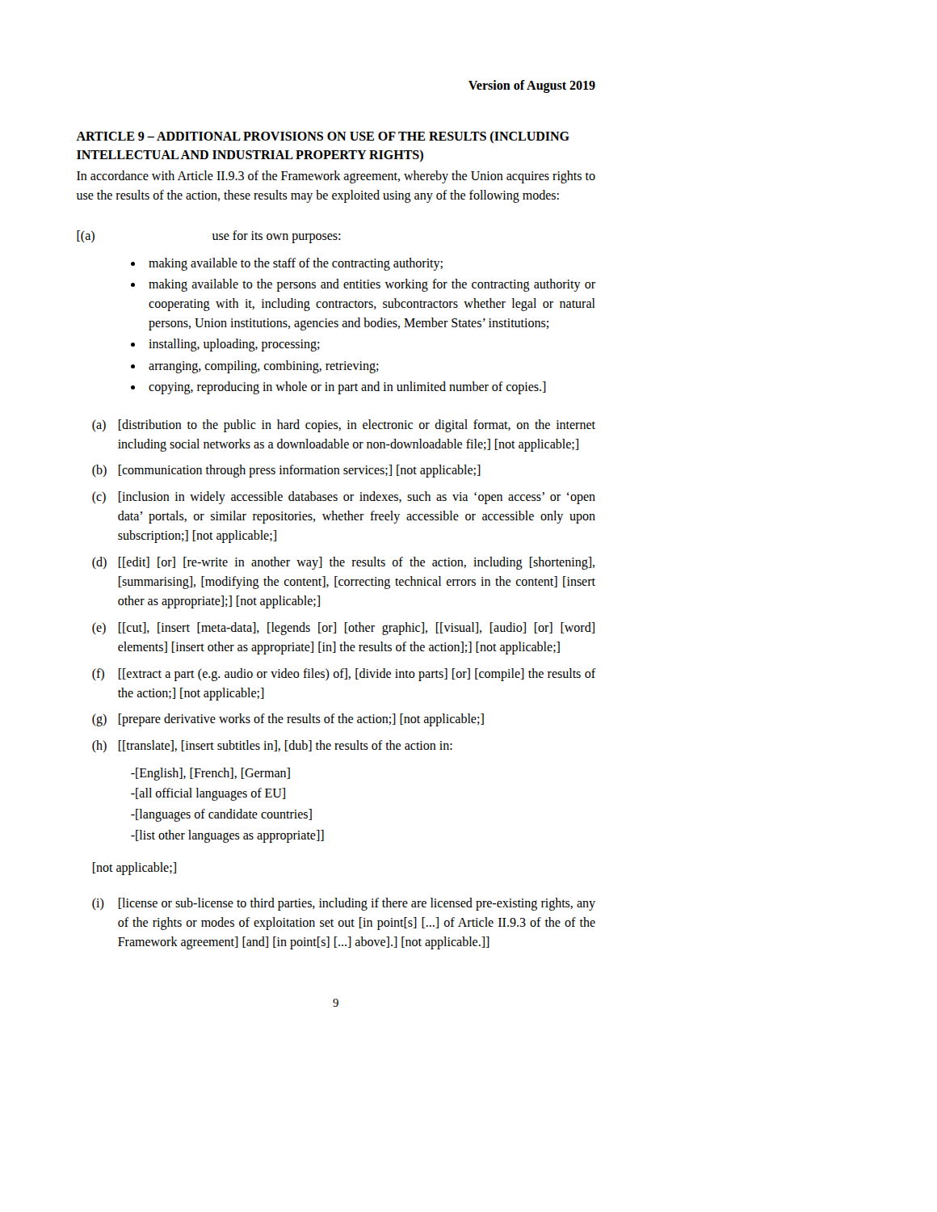Version of August 2019
Article 9 – Additional provisions on use of the results (including intellectual and industrial property rights)
In accordance with Article II.9.3 of the Framework agreement, whereby the Union acquires rights to use the results of the action, these results may be exploited using any of the following modes:
[(a) use for its own purposes:
making available to the staff of the contracting authority;
making available to the persons and entities working for the contracting authority or cooperating with it, including contractors, subcontractors whether legal or natural persons, Union institutions, agencies and bodies, Member States’ institutions;
installing, uploading, processing;
arranging, compiling, combining, retrieving;
copying, reproducing in whole or in part and in unlimited number of copies.]
(a) [distribution to the public in hard copies, in electronic or digital format, on the internet including social networks as a downloadable or non-downloadable file;] [not applicable;]
(b) [communication through press information services;] [not applicable;]
(c) [inclusion in widely accessible databases or indexes, such as via ‘open access’ or ‘open data’ portals, or similar repositories, whether freely accessible or accessible only upon subscription;] [not applicable;]
(d) [[edit] [or] [re-write in another way] the results of the action, including [shortening], [summarising], [modifying the content], [correcting technical errors in the content] [insert other as appropriate];] [not applicable;]
(e) [[cut], [insert [meta-data], [legends [or] [other graphic], [[visual], [audio] [or] [word] elements] [insert other as appropriate] [in] the results of the action];] [not applicable;]
(f) [[extract a part (e.g. audio or video files) of], [divide into parts] [or] [compile] the results of the action;] [not applicable;]
(g) [prepare derivative works of the results of the action;] [not applicable;]
(h) [[translate], [insert subtitles in], [dub] the results of the action in:
-[English], [French], [German]
-[all official languages of EU]
-[languages of candidate countries]
-[list other languages as appropriate]]
[not applicable;]
(i) [license or sub-license to third parties, including if there are licensed pre-existing rights, any of the rights or modes of exploitation set out [in point[s] [...] of Article II.9.3 of the of the Framework agreement] [and] [in point[s] [...] above].] [not applicable.]]
9